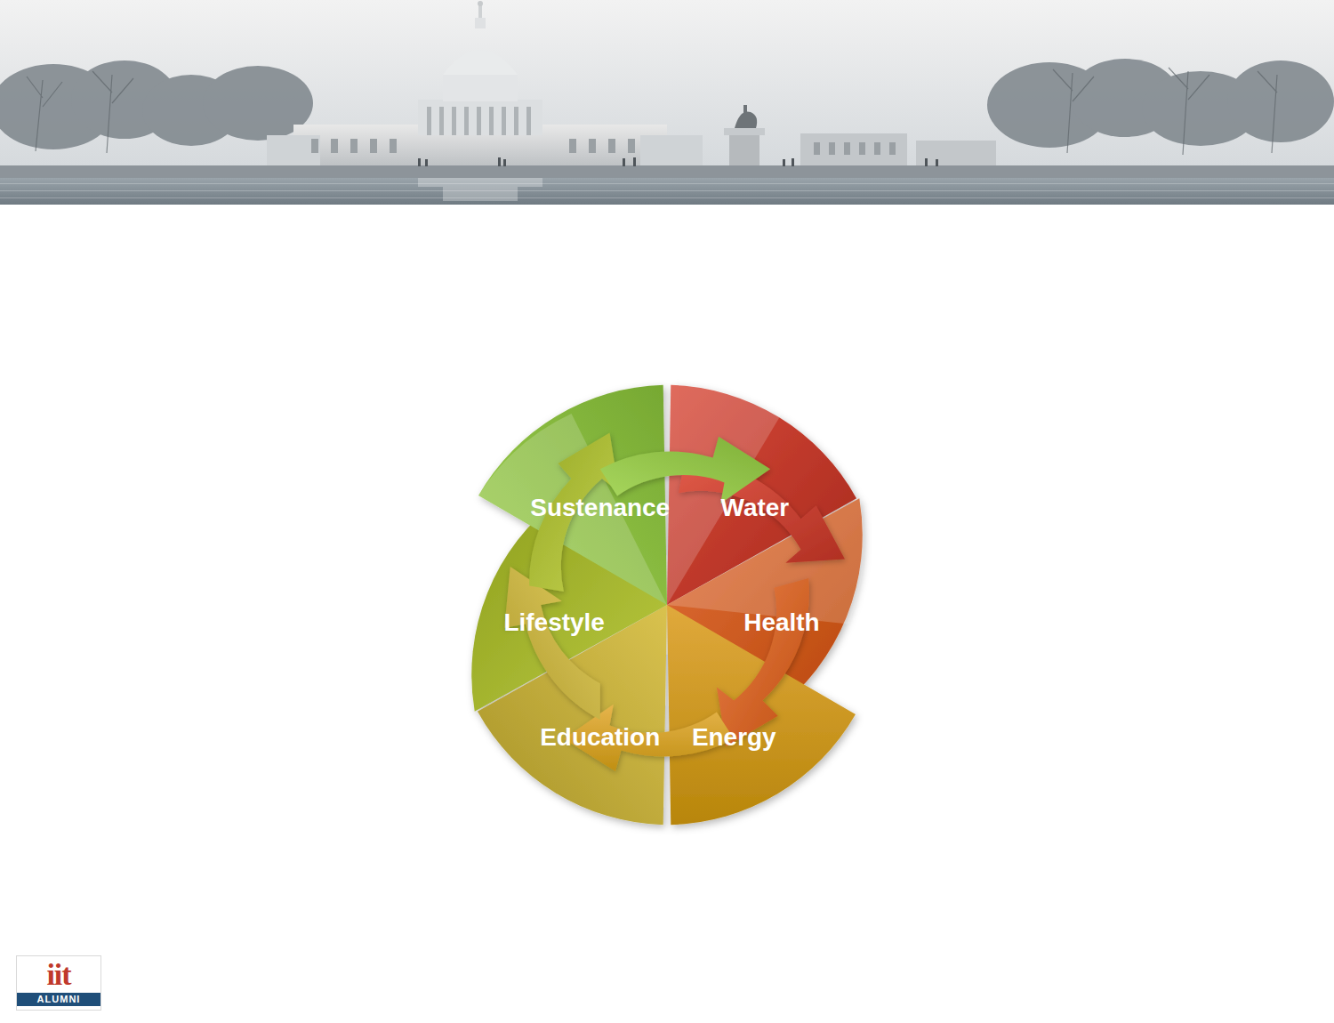Cyclical diagram of six interconnected focus areas A circular six-segment wheel with curved arrows flowing clockwise. The segments, in clockwise order starting from the top right, are Water, Health, Energy, Education, Lifestyle, and Sustenance. Water Health Energy Education Lifestyle Sustenance
iit ALUMNI